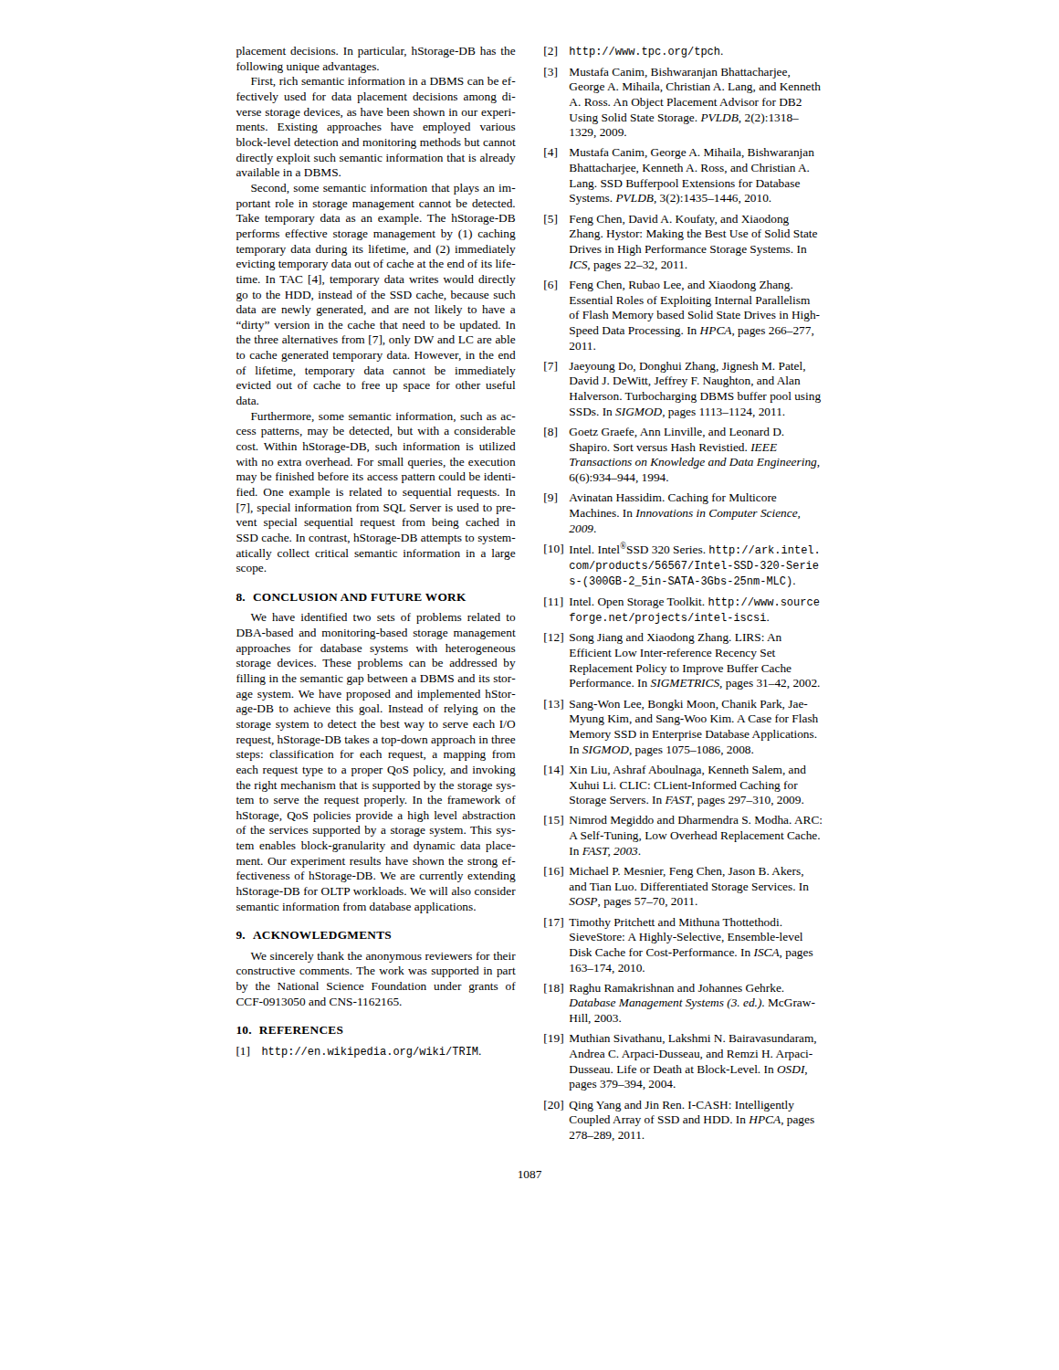placement decisions. In particular, hStorage-DB has the following unique advantages.
First, rich semantic information in a DBMS can be effectively used for data placement decisions among diverse storage devices, as have been shown in our experiments. Existing approaches have employed various block-level detection and monitoring methods but cannot directly exploit such semantic information that is already available in a DBMS.
Second, some semantic information that plays an important role in storage management cannot be detected. Take temporary data as an example. The hStorage-DB performs effective storage management by (1) caching temporary data during its lifetime, and (2) immediately evicting temporary data out of cache at the end of its lifetime. In TAC [4], temporary data writes would directly go to the HDD, instead of the SSD cache, because such data are newly generated, and are not likely to have a “dirty” version in the cache that need to be updated. In the three alternatives from [7], only DW and LC are able to cache generated temporary data. However, in the end of lifetime, temporary data cannot be immediately evicted out of cache to free up space for other useful data.
Furthermore, some semantic information, such as access patterns, may be detected, but with a considerable cost. Within hStorage-DB, such information is utilized with no extra overhead. For small queries, the execution may be finished before its access pattern could be identified. One example is related to sequential requests. In [7], special information from SQL Server is used to prevent special sequential request from being cached in SSD cache. In contrast, hStorage-DB attempts to systematically collect critical semantic information in a large scope.
8. CONCLUSION AND FUTURE WORK
We have identified two sets of problems related to DBA-based and monitoring-based storage management approaches for database systems with heterogeneous storage devices. These problems can be addressed by filling in the semantic gap between a DBMS and its storage system. We have proposed and implemented hStorage-DB to achieve this goal. Instead of relying on the storage system to detect the best way to serve each I/O request, hStorage-DB takes a top-down approach in three steps: classification for each request, a mapping from each request type to a proper QoS policy, and invoking the right mechanism that is supported by the storage system to serve the request properly. In the framework of hStorage, QoS policies provide a high level abstraction of the services supported by a storage system. This system enables block-granularity and dynamic data placement. Our experiment results have shown the strong effectiveness of hStorage-DB. We are currently extending hStorage-DB for OLTP workloads. We will also consider semantic information from database applications.
9. ACKNOWLEDGMENTS
We sincerely thank the anonymous reviewers for their constructive comments. The work was supported in part by the National Science Foundation under grants of CCF-0913050 and CNS-1162165.
10. REFERENCES
[1] http://en.wikipedia.org/wiki/TRIM.
[2] http://www.tpc.org/tpch.
[3] Mustafa Canim, Bishwaranjan Bhattacharjee, George A. Mihaila, Christian A. Lang, and Kenneth A. Ross. An Object Placement Advisor for DB2 Using Solid State Storage. PVLDB, 2(2):1318–1329, 2009.
[4] Mustafa Canim, George A. Mihaila, Bishwaranjan Bhattacharjee, Kenneth A. Ross, and Christian A. Lang. SSD Bufferpool Extensions for Database Systems. PVLDB, 3(2):1435–1446, 2010.
[5] Feng Chen, David A. Koufaty, and Xiaodong Zhang. Hystor: Making the Best Use of Solid State Drives in High Performance Storage Systems. In ICS, pages 22–32, 2011.
[6] Feng Chen, Rubao Lee, and Xiaodong Zhang. Essential Roles of Exploiting Internal Parallelism of Flash Memory based Solid State Drives in High-Speed Data Processing. In HPCA, pages 266–277, 2011.
[7] Jaeyoung Do, Donghui Zhang, Jignesh M. Patel, David J. DeWitt, Jeffrey F. Naughton, and Alan Halverson. Turbocharging DBMS buffer pool using SSDs. In SIGMOD, pages 1113–1124, 2011.
[8] Goetz Graefe, Ann Linville, and Leonard D. Shapiro. Sort versus Hash Revistied. IEEE Transactions on Knowledge and Data Engineering, 6(6):934–944, 1994.
[9] Avinatan Hassidim. Caching for Multicore Machines. In Innovations in Computer Science, 2009.
[10] Intel. Intel®SSD 320 Series. http://ark.intel.com/products/56567/Intel-SSD-320-Series-(300GB-2_5in-SATA-3Gbs-25nm-MLC).
[11] Intel. Open Storage Toolkit. http://www.sourceforge.net/projects/intel-iscsi.
[12] Song Jiang and Xiaodong Zhang. LIRS: An Efficient Low Inter-reference Recency Set Replacement Policy to Improve Buffer Cache Performance. In SIGMETRICS, pages 31–42, 2002.
[13] Sang-Won Lee, Bongki Moon, Chanik Park, Jae-Myung Kim, and Sang-Woo Kim. A Case for Flash Memory SSD in Enterprise Database Applications. In SIGMOD, pages 1075–1086, 2008.
[14] Xin Liu, Ashraf Aboulnaga, Kenneth Salem, and Xuhui Li. CLIC: CLient-Informed Caching for Storage Servers. In FAST, pages 297–310, 2009.
[15] Nimrod Megiddo and Dharmendra S. Modha. ARC: A Self-Tuning, Low Overhead Replacement Cache. In FAST, 2003.
[16] Michael P. Mesnier, Feng Chen, Jason B. Akers, and Tian Luo. Differentiated Storage Services. In SOSP, pages 57–70, 2011.
[17] Timothy Pritchett and Mithuna Thottethodi. SieveStore: A Highly-Selective, Ensemble-level Disk Cache for Cost-Performance. In ISCA, pages 163–174, 2010.
[18] Raghu Ramakrishnan and Johannes Gehrke. Database Management Systems (3. ed.). McGraw-Hill, 2003.
[19] Muthian Sivathanu, Lakshmi N. Bairavasundaram, Andrea C. Arpaci-Dusseau, and Remzi H. Arpaci-Dusseau. Life or Death at Block-Level. In OSDI, pages 379–394, 2004.
[20] Qing Yang and Jin Ren. I-CASH: Intelligently Coupled Array of SSD and HDD. In HPCA, pages 278–289, 2011.
1087